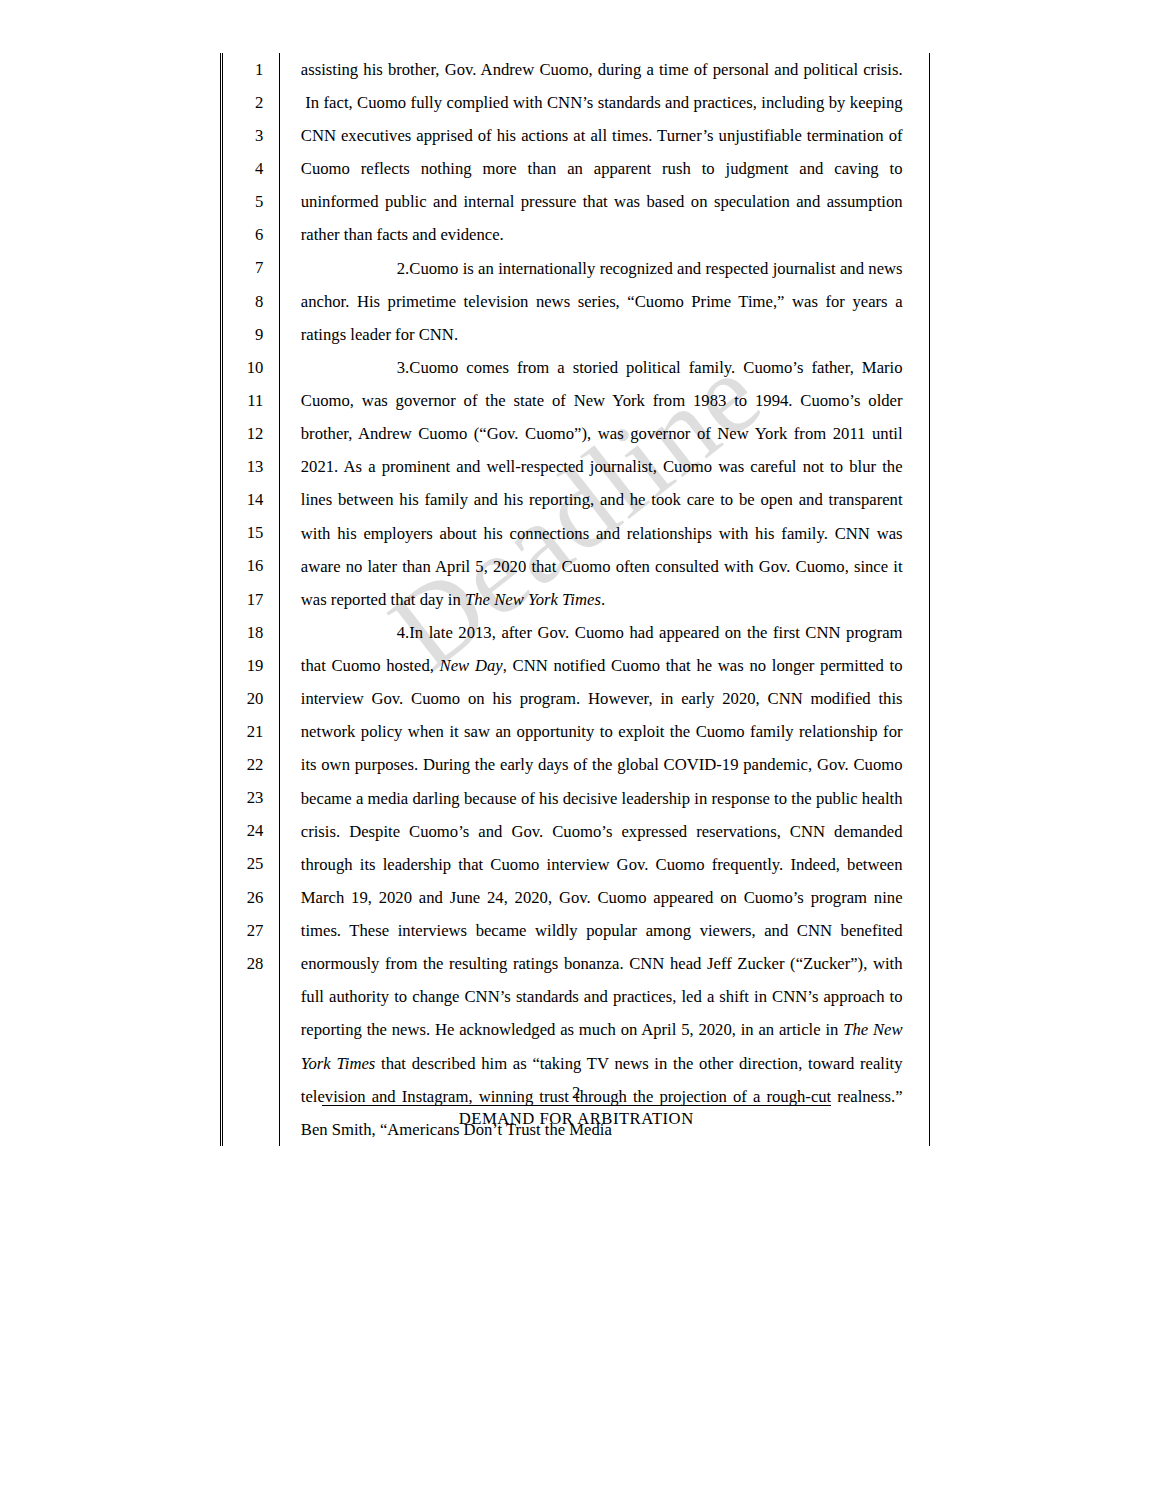Deadline
1
2
3
4
5
6
7
8
9
10
11
12
13
14
15
16
17
18
19
20
21
22
23
24
25
26
27
28
assisting his brother, Gov. Andrew Cuomo, during a time of personal and political crisis. In fact, Cuomo fully complied with CNN’s standards and practices, including by keeping CNN executives apprised of his actions at all times. Turner’s unjustifiable termination of Cuomo reflects nothing more than an apparent rush to judgment and caving to uninformed public and internal pressure that was based on speculation and assumption rather than facts and evidence.
2. Cuomo is an internationally recognized and respected journalist and news anchor. His primetime television news series, “Cuomo Prime Time,” was for years a ratings leader for CNN.
3. Cuomo comes from a storied political family. Cuomo’s father, Mario Cuomo, was governor of the state of New York from 1983 to 1994. Cuomo’s older brother, Andrew Cuomo (“Gov. Cuomo”), was governor of New York from 2011 until 2021. As a prominent and well-respected journalist, Cuomo was careful not to blur the lines between his family and his reporting, and he took care to be open and transparent with his employers about his connections and relationships with his family. CNN was aware no later than April 5, 2020 that Cuomo often consulted with Gov. Cuomo, since it was reported that day in The New York Times.
4. In late 2013, after Gov. Cuomo had appeared on the first CNN program that Cuomo hosted, New Day, CNN notified Cuomo that he was no longer permitted to interview Gov. Cuomo on his program. However, in early 2020, CNN modified this network policy when it saw an opportunity to exploit the Cuomo family relationship for its own purposes. During the early days of the global COVID-19 pandemic, Gov. Cuomo became a media darling because of his decisive leadership in response to the public health crisis. Despite Cuomo’s and Gov. Cuomo’s expressed reservations, CNN demanded through its leadership that Cuomo interview Gov. Cuomo frequently. Indeed, between March 19, 2020 and June 24, 2020, Gov. Cuomo appeared on Cuomo’s program nine times. These interviews became wildly popular among viewers, and CNN benefited enormously from the resulting ratings bonanza. CNN head Jeff Zucker (“Zucker”), with full authority to change CNN’s standards and practices, led a shift in CNN’s approach to reporting the news. He acknowledged as much on April 5, 2020, in an article in The New York Times that described him as “taking TV news in the other direction, toward reality television and Instagram, winning trust through the projection of a rough-cut realness.” Ben Smith, “Americans Don’t Trust the Media
2
DEMAND FOR ARBITRATION